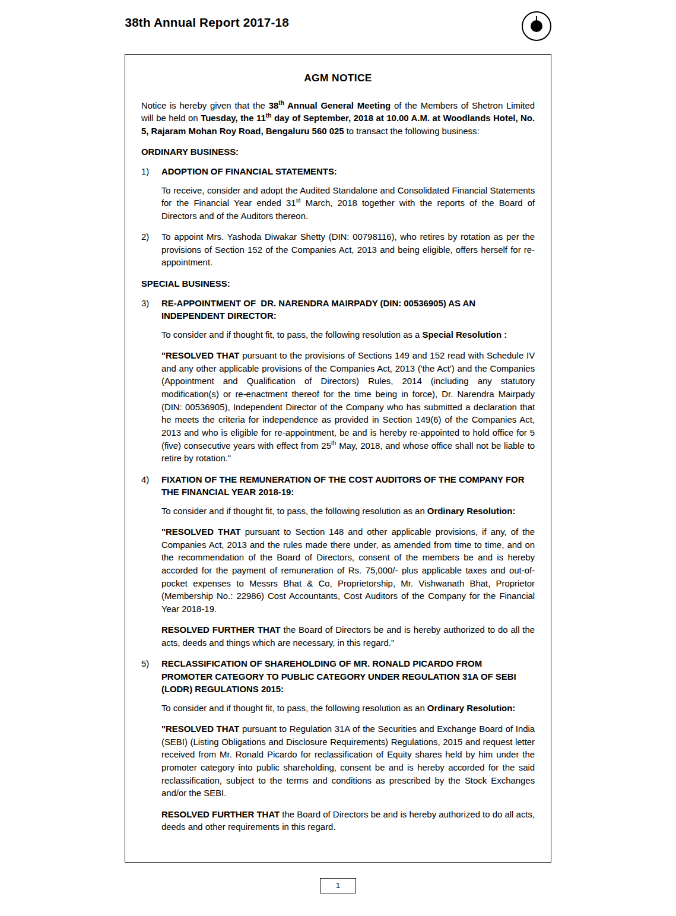38th Annual Report 2017-18
AGM NOTICE
Notice is hereby given that the 38th Annual General Meeting of the Members of Shetron Limited will be held on Tuesday, the 11th day of September, 2018 at 10.00 A.M. at Woodlands Hotel, No. 5, Rajaram Mohan Roy Road, Bengaluru 560 025 to transact the following business:
ORDINARY BUSINESS:
1)
ADOPTION OF FINANCIAL STATEMENTS:
To receive, consider and adopt the Audited Standalone and Consolidated Financial Statements for the Financial Year ended 31st March, 2018 together with the reports of the Board of Directors and of the Auditors thereon.
2)
To appoint Mrs. Yashoda Diwakar Shetty (DIN: 00798116), who retires by rotation as per the provisions of Section 152 of the Companies Act, 2013 and being eligible, offers herself for re-appointment.
SPECIAL BUSINESS:
3)
RE-APPOINTMENT OF DR. NARENDRA MAIRPADY (DIN: 00536905) AS AN INDEPENDENT DIRECTOR:
To consider and if thought fit, to pass, the following resolution as a Special Resolution :
"RESOLVED THAT pursuant to the provisions of Sections 149 and 152 read with Schedule IV and any other applicable provisions of the Companies Act, 2013 ('the Act') and the Companies (Appointment and Qualification of Directors) Rules, 2014 (including any statutory modification(s) or re-enactment thereof for the time being in force), Dr. Narendra Mairpady (DIN: 00536905), Independent Director of the Company who has submitted a declaration that he meets the criteria for independence as provided in Section 149(6) of the Companies Act, 2013 and who is eligible for re-appointment, be and is hereby re-appointed to hold office for 5 (five) consecutive years with effect from 25th May, 2018, and whose office shall not be liable to retire by rotation."
4)
FIXATION OF THE REMUNERATION OF THE COST AUDITORS OF THE COMPANY FOR THE FINANCIAL YEAR 2018-19:
To consider and if thought fit, to pass, the following resolution as an Ordinary Resolution:
"RESOLVED THAT pursuant to Section 148 and other applicable provisions, if any, of the Companies Act, 2013 and the rules made there under, as amended from time to time, and on the recommendation of the Board of Directors, consent of the members be and is hereby accorded for the payment of remuneration of Rs. 75,000/- plus applicable taxes and out-of-pocket expenses to Messrs Bhat & Co, Proprietorship, Mr. Vishwanath Bhat, Proprietor (Membership No.: 22986) Cost Accountants, Cost Auditors of the Company for the Financial Year 2018-19.
RESOLVED FURTHER THAT the Board of Directors be and is hereby authorized to do all the acts, deeds and things which are necessary, in this regard."
5)
RECLASSIFICATION OF SHAREHOLDING OF MR. RONALD PICARDO FROM PROMOTER CATEGORY TO PUBLIC CATEGORY UNDER REGULATION 31A OF SEBI (LODR) REGULATIONS 2015:
To consider and if thought fit, to pass, the following resolution as an Ordinary Resolution:
"RESOLVED THAT pursuant to Regulation 31A of the Securities and Exchange Board of India (SEBI) (Listing Obligations and Disclosure Requirements) Regulations, 2015 and request letter received from Mr. Ronald Picardo for reclassification of Equity shares held by him under the promoter category into public shareholding, consent be and is hereby accorded for the said reclassification, subject to the terms and conditions as prescribed by the Stock Exchanges and/or the SEBI.
RESOLVED FURTHER THAT the Board of Directors be and is hereby authorized to do all acts, deeds and other requirements in this regard.
1